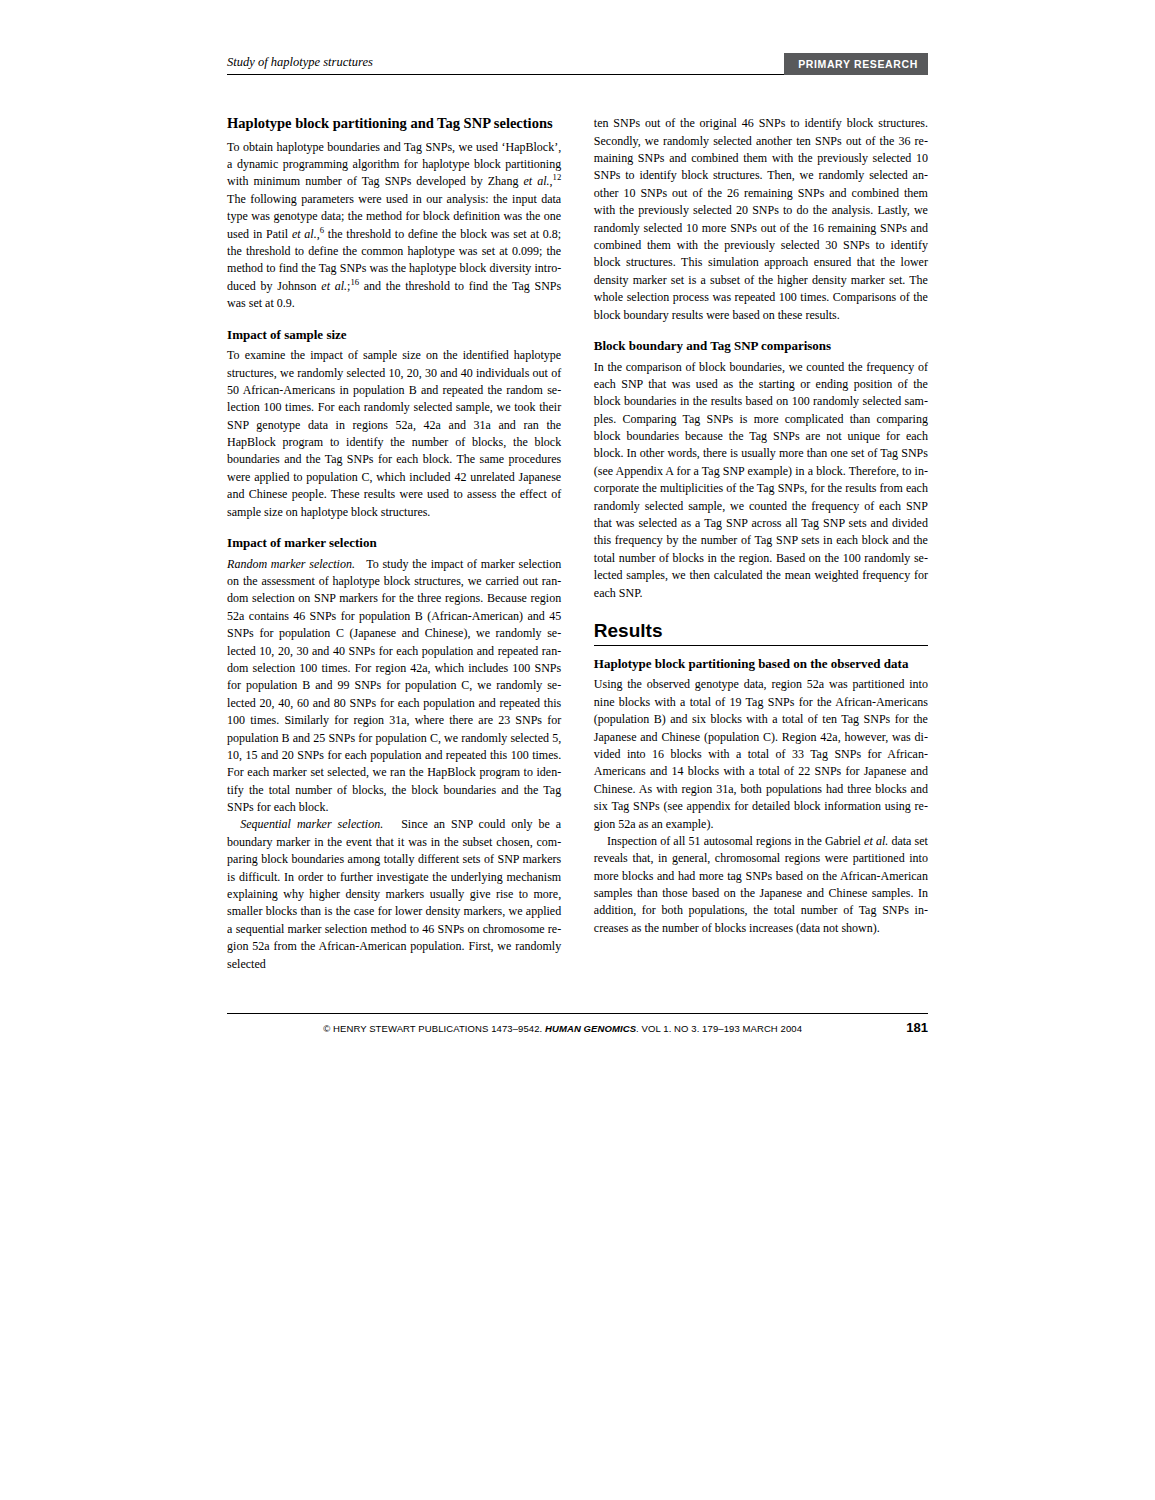Study of haplotype structures
Primary research
Haplotype block partitioning and Tag SNP selections
To obtain haplotype boundaries and Tag SNPs, we used ‘HapBlock’, a dynamic programming algorithm for haplotype block partitioning with minimum number of Tag SNPs developed by Zhang et al.,12 The following parameters were used in our analysis: the input data type was genotype data; the method for block definition was the one used in Patil et al.,6 the threshold to define the block was set at 0.8; the threshold to define the common haplotype was set at 0.099; the method to find the Tag SNPs was the haplotype block diversity introduced by Johnson et al.;16 and the threshold to find the Tag SNPs was set at 0.9.
Impact of sample size
To examine the impact of sample size on the identified haplotype structures, we randomly selected 10, 20, 30 and 40 individuals out of 50 African-Americans in population B and repeated the random selection 100 times. For each randomly selected sample, we took their SNP genotype data in regions 52a, 42a and 31a and ran the HapBlock program to identify the number of blocks, the block boundaries and the Tag SNPs for each block. The same procedures were applied to population C, which included 42 unrelated Japanese and Chinese people. These results were used to assess the effect of sample size on haplotype block structures.
Impact of marker selection
Random marker selection. To study the impact of marker selection on the assessment of haplotype block structures, we carried out random selection on SNP markers for the three regions. Because region 52a contains 46 SNPs for population B (African-American) and 45 SNPs for population C (Japanese and Chinese), we randomly selected 10, 20, 30 and 40 SNPs for each population and repeated random selection 100 times. For region 42a, which includes 100 SNPs for population B and 99 SNPs for population C, we randomly selected 20, 40, 60 and 80 SNPs for each population and repeated this 100 times. Similarly for region 31a, where there are 23 SNPs for population B and 25 SNPs for population C, we randomly selected 5, 10, 15 and 20 SNPs for each population and repeated this 100 times. For each marker set selected, we ran the HapBlock program to identify the total number of blocks, the block boundaries and the Tag SNPs for each block.
Sequential marker selection. Since an SNP could only be a boundary marker in the event that it was in the subset chosen, comparing block boundaries among totally different sets of SNP markers is difficult. In order to further investigate the underlying mechanism explaining why higher density markers usually give rise to more, smaller blocks than is the case for lower density markers, we applied a sequential marker selection method to 46 SNPs on chromosome region 52a from the African-American population. First, we randomly selected
ten SNPs out of the original 46 SNPs to identify block structures. Secondly, we randomly selected another ten SNPs out of the 36 remaining SNPs and combined them with the previously selected 10 SNPs to identify block structures. Then, we randomly selected another 10 SNPs out of the 26 remaining SNPs and combined them with the previously selected 20 SNPs to do the analysis. Lastly, we randomly selected 10 more SNPs out of the 16 remaining SNPs and combined them with the previously selected 30 SNPs to identify block structures. This simulation approach ensured that the lower density marker set is a subset of the higher density marker set. The whole selection process was repeated 100 times. Comparisons of the block boundary results were based on these results.
Block boundary and Tag SNP comparisons
In the comparison of block boundaries, we counted the frequency of each SNP that was used as the starting or ending position of the block boundaries in the results based on 100 randomly selected samples. Comparing Tag SNPs is more complicated than comparing block boundaries because the Tag SNPs are not unique for each block. In other words, there is usually more than one set of Tag SNPs (see Appendix A for a Tag SNP example) in a block. Therefore, to incorporate the multiplicities of the Tag SNPs, for the results from each randomly selected sample, we counted the frequency of each SNP that was selected as a Tag SNP across all Tag SNP sets and divided this frequency by the number of Tag SNP sets in each block and the total number of blocks in the region. Based on the 100 randomly selected samples, we then calculated the mean weighted frequency for each SNP.
Results
Haplotype block partitioning based on the observed data
Using the observed genotype data, region 52a was partitioned into nine blocks with a total of 19 Tag SNPs for the African-Americans (population B) and six blocks with a total of ten Tag SNPs for the Japanese and Chinese (population C). Region 42a, however, was divided into 16 blocks with a total of 33 Tag SNPs for African-Americans and 14 blocks with a total of 22 SNPs for Japanese and Chinese. As with region 31a, both populations had three blocks and six Tag SNPs (see appendix for detailed block information using region 52a as an example).
Inspection of all 51 autosomal regions in the Gabriel et al. data set reveals that, in general, chromosomal regions were partitioned into more blocks and had more tag SNPs based on the African-American samples than those based on the Japanese and Chinese samples. In addition, for both populations, the total number of Tag SNPs increases as the number of blocks increases (data not shown).
© HENRY STEWART PUBLICATIONS 1473–9542. HUMAN GENOMICS. VOL 1. NO 3. 179–193 MARCH 2004
181